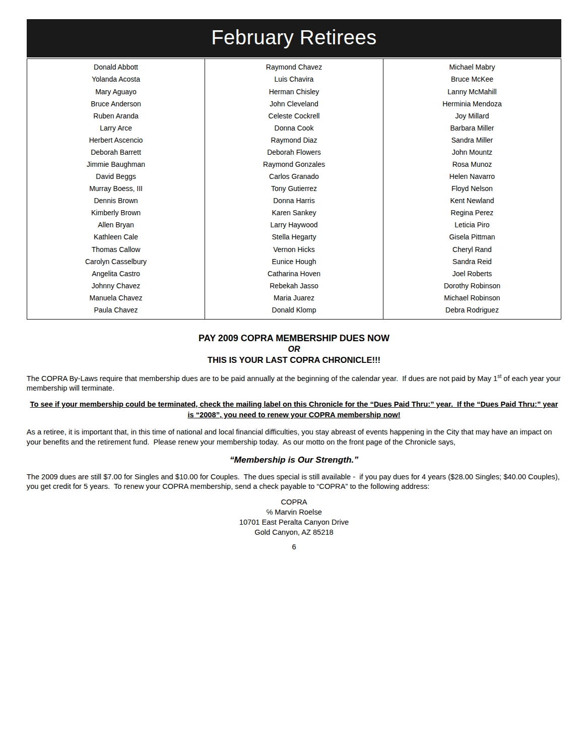February Retirees
| Donald Abbott Yolanda Acosta Mary Aguayo Bruce Anderson Ruben Aranda Larry Arce Herbert Ascencio Deborah Barrett Jimmie Baughman David Beggs Murray Boess, III Dennis Brown Kimberly Brown Allen Bryan Kathleen Cale Thomas Callow Carolyn Casselbury Angelita Castro Johnny Chavez Manuela Chavez Paula Chavez | Raymond Chavez Luis Chavira Herman Chisley John Cleveland Celeste Cockrell Donna Cook Raymond Diaz Deborah Flowers Raymond Gonzales Carlos Granado Tony Gutierrez Donna Harris Karen Sankey Larry Haywood Stella Hegarty Vernon Hicks Eunice Hough Catharina Hoven Rebekah Jasso Maria Juarez Donald Klomp | Michael Mabry Bruce McKee Lanny McMahill Herminia Mendoza Joy Millard Barbara Miller Sandra Miller John Mountz Rosa Munoz Helen Navarro Floyd Nelson Kent Newland Regina Perez Leticia Piro Gisela Pittman Cheryl Rand Sandra Reid Joel Roberts Dorothy Robinson Michael Robinson Debra Rodriguez |
PAY 2009 COPRA MEMBERSHIP DUES NOW
OR
THIS IS YOUR LAST COPRA CHRONICLE!!!
The COPRA By-Laws require that membership dues are to be paid annually at the beginning of the calendar year. If dues are not paid by May 1st of each year your membership will terminate.
To see if your membership could be terminated, check the mailing label on this Chronicle for the “Dues Paid Thru:” year. If the “Dues Paid Thru:” year is “2008”, you need to renew your COPRA membership now!
As a retiree, it is important that, in this time of national and local financial difficulties, you stay abreast of events happening in the City that may have an impact on your benefits and the retirement fund. Please renew your membership today. As our motto on the front page of the Chronicle says,
“Membership is Our Strength.”
The 2009 dues are still $7.00 for Singles and $10.00 for Couples. The dues special is still available - if you pay dues for 4 years ($28.00 Singles; $40.00 Couples), you get credit for 5 years. To renew your COPRA membership, send a check payable to “COPRA” to the following address:
COPRA
℅ Marvin Roelse
10701 East Peralta Canyon Drive
Gold Canyon, AZ 85218
6